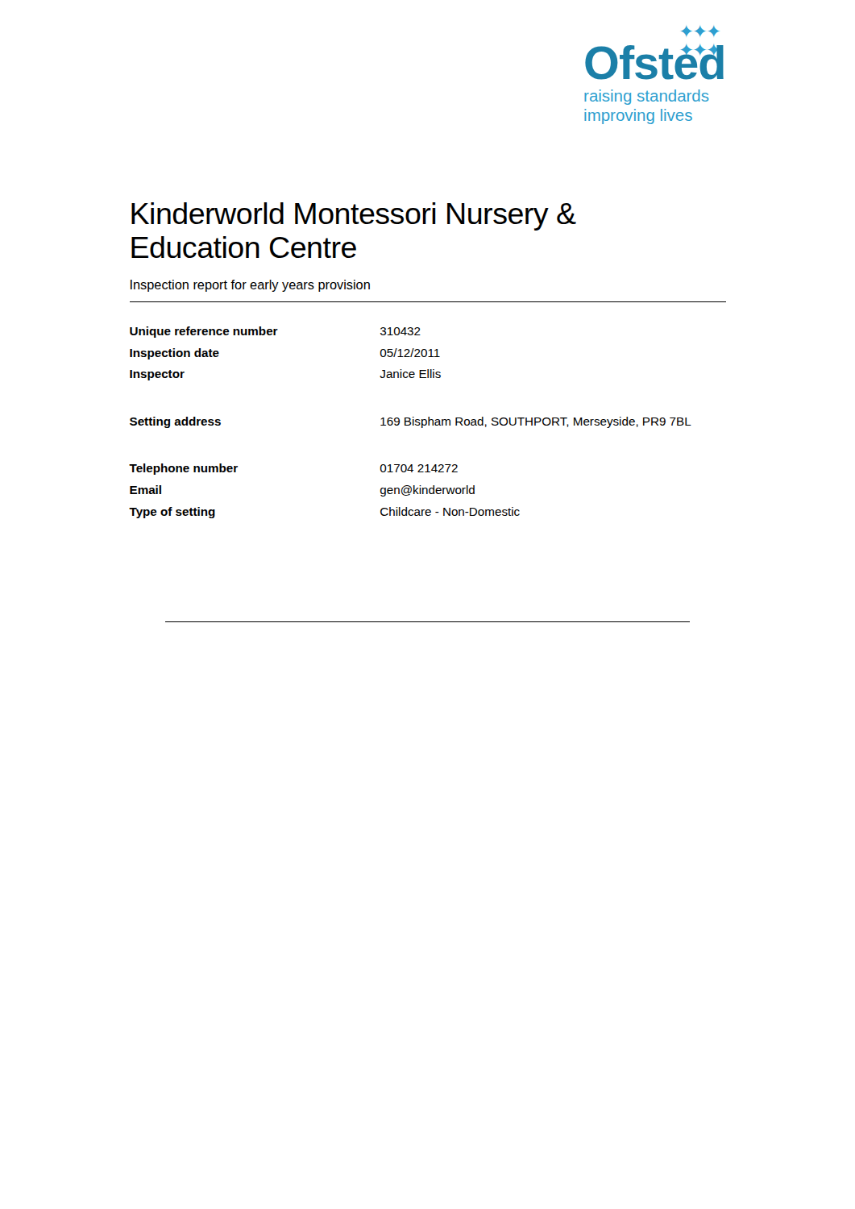✦✦✦
✦✦✦ Ofsted raising standards
improving lives
Kinderworld Montessori Nursery &
Education Centre
Inspection report for early years provision
| Unique reference number | 310432 |
| Inspection date | 05/12/2011 |
| Inspector | Janice Ellis |
| Setting address | 169 Bispham Road, SOUTHPORT, Merseyside, PR9 7BL |
| Telephone number | 01704 214272 |
| Email | gen@kinderworld |
| Type of setting | Childcare - Non-Domestic |